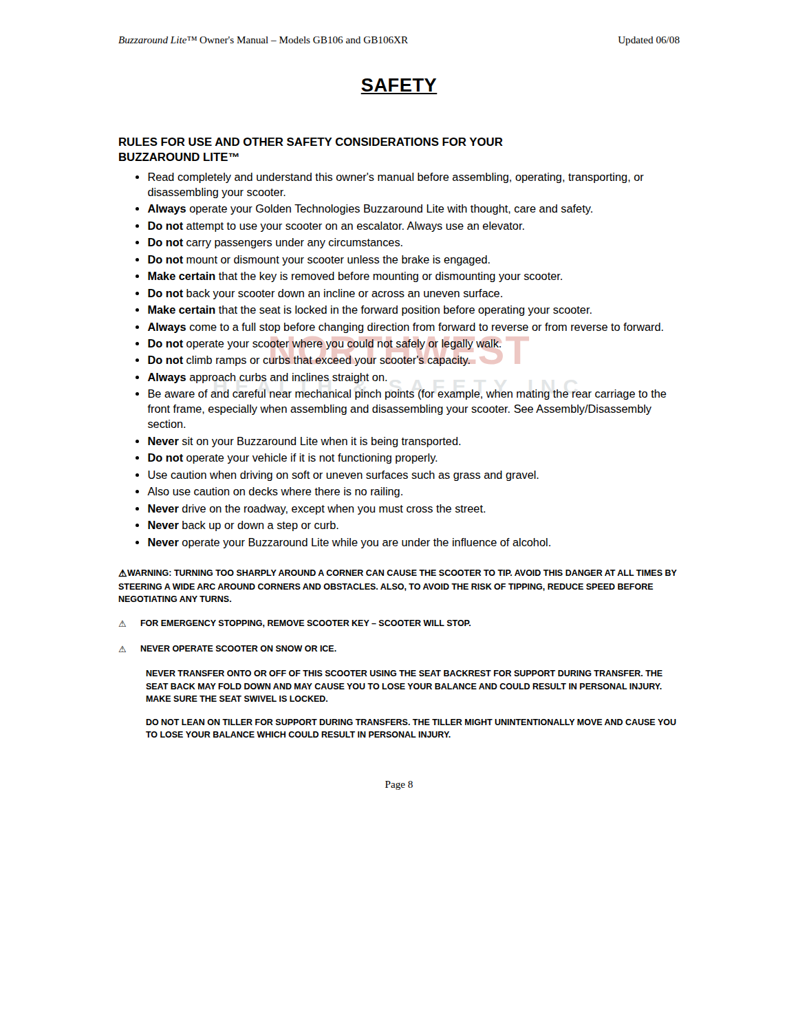NORTHWEST
HEALTH & SAFETY INC
Buzzaround Lite™ Owner's Manual – Models GB106 and GB106XR
Updated 06/08
SAFETY
RULES FOR USE AND OTHER SAFETY CONSIDERATIONS FOR YOUR
BUZZAROUND LITE™
Read completely and understand this owner's manual before assembling, operating, transporting, or disassembling your scooter.
Always operate your Golden Technologies Buzzaround Lite with thought, care and safety.
Do not attempt to use your scooter on an escalator. Always use an elevator.
Do not carry passengers under any circumstances.
Do not mount or dismount your scooter unless the brake is engaged.
Make certain that the key is removed before mounting or dismounting your scooter.
Do not back your scooter down an incline or across an uneven surface.
Make certain that the seat is locked in the forward position before operating your scooter.
Always come to a full stop before changing direction from forward to reverse or from reverse to forward.
Do not operate your scooter where you could not safely or legally walk.
Do not climb ramps or curbs that exceed your scooter's capacity.
Always approach curbs and inclines straight on.
Be aware of and careful near mechanical pinch points (for example, when mating the rear carriage to the front frame, especially when assembling and disassembling your scooter. See Assembly/Disassembly section.
Never sit on your Buzzaround Lite when it is being transported.
Do not operate your vehicle if it is not functioning properly.
Use caution when driving on soft or uneven surfaces such as grass and gravel.
Also use caution on decks where there is no railing.
Never drive on the roadway, except when you must cross the street.
Never back up or down a step or curb.
Never operate your Buzzaround Lite while you are under the influence of alcohol.
⚠WARNING: TURNING TOO SHARPLY AROUND A CORNER CAN CAUSE THE SCOOTER TO TIP. AVOID THIS DANGER AT ALL TIMES BY STEERING A WIDE ARC AROUND CORNERS AND OBSTACLES. ALSO, TO AVOID THE RISK OF TIPPING, REDUCE SPEED BEFORE NEGOTIATING ANY TURNS.
⚠
FOR EMERGENCY STOPPING, REMOVE SCOOTER KEY – SCOOTER WILL STOP.
⚠
NEVER OPERATE SCOOTER ON SNOW OR ICE.
NEVER TRANSFER ONTO OR OFF OF THIS SCOOTER USING THE SEAT BACKREST FOR SUPPORT DURING TRANSFER. THE SEAT BACK MAY FOLD DOWN AND MAY CAUSE YOU TO LOSE YOUR BALANCE AND COULD RESULT IN PERSONAL INJURY. MAKE SURE THE SEAT SWIVEL IS LOCKED.
DO NOT LEAN ON TILLER FOR SUPPORT DURING TRANSFERS. THE TILLER MIGHT UNINTENTIONALLY MOVE AND CAUSE YOU TO LOSE YOUR BALANCE WHICH COULD RESULT IN PERSONAL INJURY.
Page 8